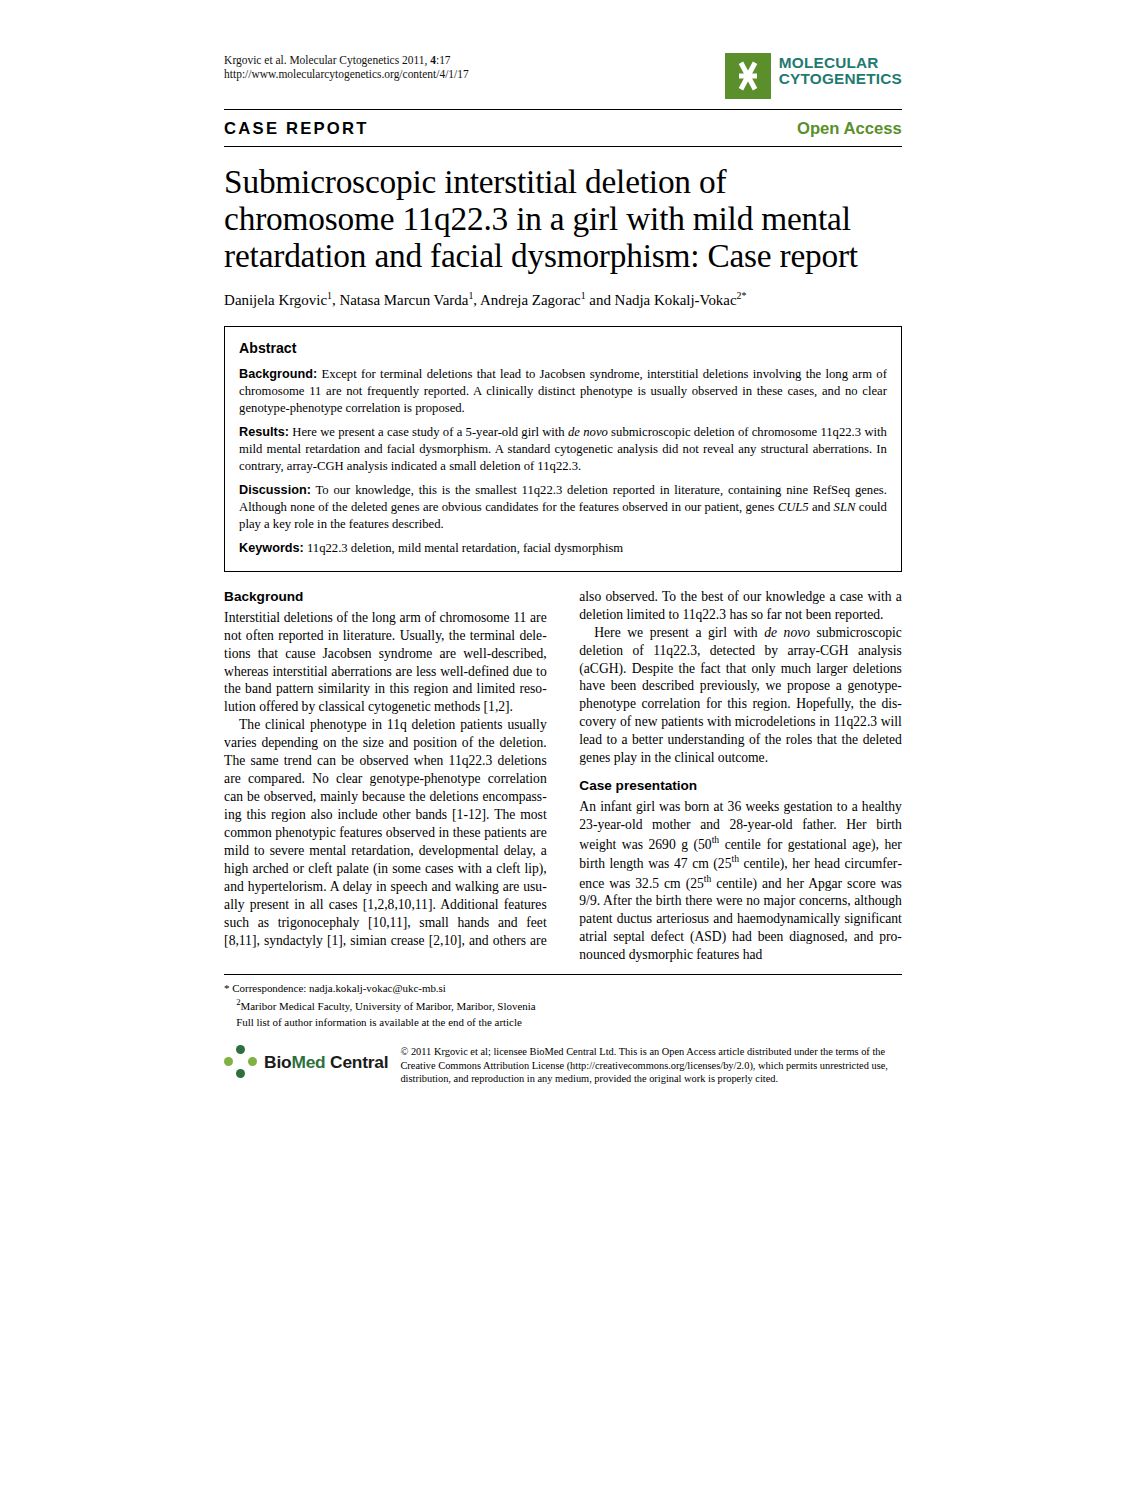Krgovic et al. Molecular Cytogenetics 2011, 4:17
http://www.molecularcytogenetics.org/content/4/1/17
MOLECULARCYTOGENETICS
CASE REPORT
Open Access
Submicroscopic interstitial deletion of chromosome 11q22.3 in a girl with mild mental retardation and facial dysmorphism: Case report
Danijela Krgovic1, Natasa Marcun Varda1, Andreja Zagorac1 and Nadja Kokalj-Vokac2*
Abstract
Background: Except for terminal deletions that lead to Jacobsen syndrome, interstitial deletions involving the long arm of chromosome 11 are not frequently reported. A clinically distinct phenotype is usually observed in these cases, and no clear genotype-phenotype correlation is proposed.
Results: Here we present a case study of a 5-year-old girl with de novo submicroscopic deletion of chromosome 11q22.3 with mild mental retardation and facial dysmorphism. A standard cytogenetic analysis did not reveal any structural aberrations. In contrary, array-CGH analysis indicated a small deletion of 11q22.3.
Discussion: To our knowledge, this is the smallest 11q22.3 deletion reported in literature, containing nine RefSeq genes. Although none of the deleted genes are obvious candidates for the features observed in our patient, genes CUL5 and SLN could play a key role in the features described.
Keywords: 11q22.3 deletion, mild mental retardation, facial dysmorphism
Background
Interstitial deletions of the long arm of chromosome 11 are not often reported in literature. Usually, the terminal deletions that cause Jacobsen syndrome are well-described, whereas interstitial aberrations are less well-defined due to the band pattern similarity in this region and limited resolution offered by classical cytogenetic methods [1,2].
The clinical phenotype in 11q deletion patients usually varies depending on the size and position of the deletion. The same trend can be observed when 11q22.3 deletions are compared. No clear genotype-phenotype correlation can be observed, mainly because the deletions encompassing this region also include other bands [1-12]. The most common phenotypic features observed in these patients are mild to severe mental retardation, developmental delay, a high arched or cleft palate (in some cases with a cleft lip), and hypertelorism. A delay in speech and walking are usually present in all cases [1,2,8,10,11]. Additional features such as trigonocephaly [10,11], small hands and feet [8,11], syndactyly [1], simian crease [2,10], and others are also observed. To the best of our knowledge a case with a deletion limited to 11q22.3 has so far not been reported.
Here we present a girl with de novo submicroscopic deletion of 11q22.3, detected by array-CGH analysis (aCGH). Despite the fact that only much larger deletions have been described previously, we propose a genotype-phenotype correlation for this region. Hopefully, the discovery of new patients with microdeletions in 11q22.3 will lead to a better understanding of the roles that the deleted genes play in the clinical outcome.
Case presentation
An infant girl was born at 36 weeks gestation to a healthy 23-year-old mother and 28-year-old father. Her birth weight was 2690 g (50th centile for gestational age), her birth length was 47 cm (25th centile), her head circumference was 32.5 cm (25th centile) and her Apgar score was 9/9. After the birth there were no major concerns, although patent ductus arteriosus and haemodynamically significant atrial septal defect (ASD) had been diagnosed, and pronounced dysmorphic features had
* Correspondence: nadja.kokalj-vokac@ukc-mb.si
2Maribor Medical Faculty, University of Maribor, Maribor, Slovenia
Full list of author information is available at the end of the article
BioMed Central
© 2011 Krgovic et al; licensee BioMed Central Ltd. This is an Open Access article distributed under the terms of the Creative Commons Attribution License (http://creativecommons.org/licenses/by/2.0), which permits unrestricted use, distribution, and reproduction in any medium, provided the original work is properly cited.